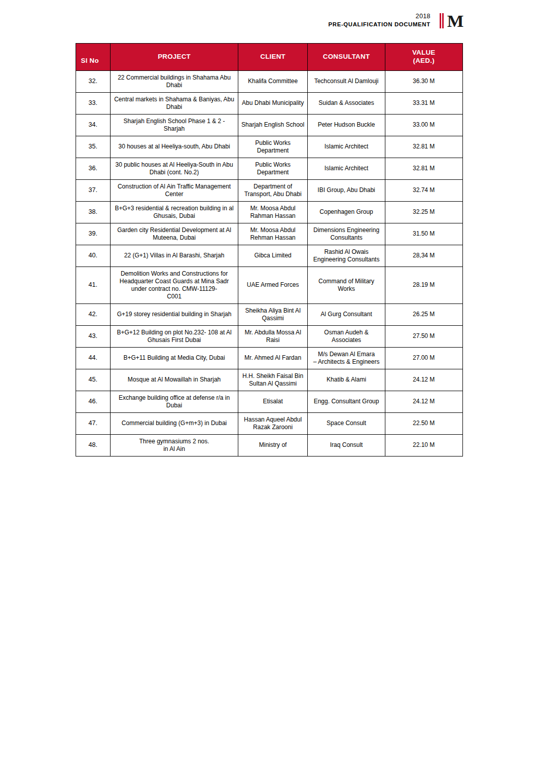2018
PRE-QUALIFICATION DOCUMENT
M
List of completed projects with client, consultant and contract value
| Sl No | PROJECT | CLIENT | CONSULTANT | VALUE (AED.) |
| --- | --- | --- | --- | --- |
| 32. | 22 Commercial buildings in Shahama Abu Dhabi | Khalifa Committee | Techconsult Al Damlouji | 36.30 M |
| 33. | Central markets in Shahama & Baniyas, Abu Dhabi | Abu Dhabi Municipality | Suidan & Associates | 33.31 M |
| 34. | Sharjah English School Phase 1 & 2 - Sharjah | Sharjah English School | Peter Hudson Buckle | 33.00 M |
| 35. | 30 houses at al Heeliya-south, Abu Dhabi | Public Works Department | Islamic Architect | 32.81 M |
| 36. | 30 public houses at Al Heeliya-South in Abu Dhabi (cont. No.2) | Public Works Department | Islamic Architect | 32.81 M |
| 37. | Construction of Al Ain Traffic Management Center | Department of Transport, Abu Dhabi | IBI Group, Abu Dhabi | 32.74 M |
| 38. | B+G+3 residential & recreation building in al Ghusais, Dubai | Mr. Moosa Abdul Rahman Hassan | Copenhagen Group | 32.25 M |
| 39. | Garden city Residential Development at Al Muteena, Dubai | Mr. Moosa Abdul Rehman Hassan | Dimensions Engineering Consultants | 31.50 M |
| 40. | 22 (G+1) Villas in Al Barashi, Sharjah | Gibca Limited | Rashid Al Owais Engineering Consultants | 28,34 M |
| 41. | Demolition Works and Constructions for Headquarter Coast Guards at Mina Sadr under contract no. CMW-11129- C001 | UAE Armed Forces | Command of Military Works | 28.19 M |
| 42. | G+19 storey residential building in Sharjah | Sheikha Aliya Bint Al Qassimi | Al Gurg Consultant | 26.25 M |
| 43. | B+G+12 Building on plot No.232- 108 at Al Ghusais First Dubai | Mr. Abdulla Mossa Al Raisi | Osman Audeh & Associates | 27.50 M |
| 44. | B+G+11 Building at Media City, Dubai | Mr. Ahmed Al Fardan | M/s Dewan Al Emara – Architects & Engineers | 27.00 M |
| 45. | Mosque at Al Mowaillah in Sharjah | H.H. Sheikh Faisal Bin Sultan Al Qassimi | Khatib & Alami | 24.12 M |
| 46. | Exchange building office at defense r/a in Dubai | Etisalat | Engg. Consultant Group | 24.12 M |
| 47. | Commercial building (G+m+3) in Dubai | Hassan Aqueel Abdul Razak Zarooni | Space Consult | 22.50 M |
| 48. | Three gymnasiums 2 nos. in Al Ain | Ministry of | Iraq Consult | 22.10 M |